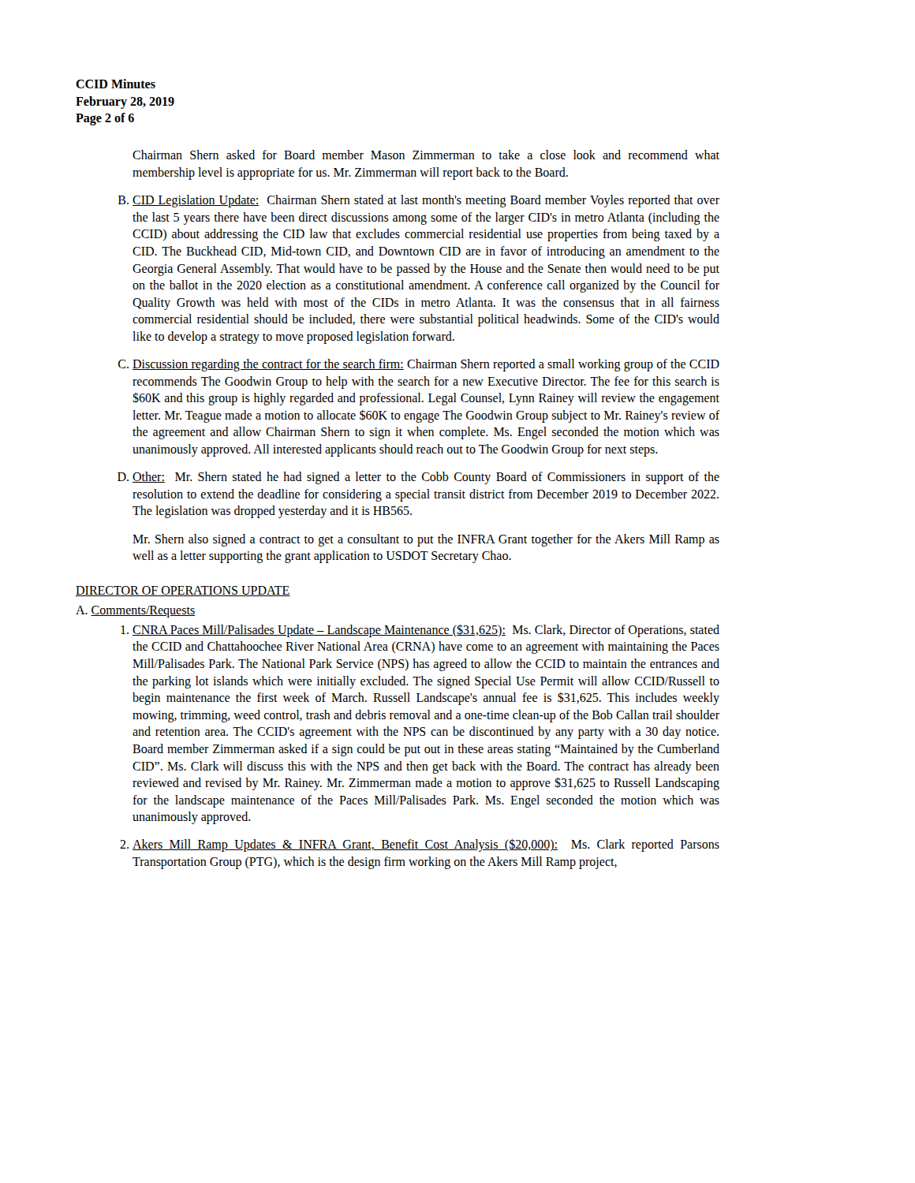CCID Minutes
February 28, 2019
Page 2 of 6
Chairman Shern asked for Board member Mason Zimmerman to take a close look and recommend what membership level is appropriate for us. Mr. Zimmerman will report back to the Board.
CID Legislation Update: Chairman Shern stated at last month's meeting Board member Voyles reported that over the last 5 years there have been direct discussions among some of the larger CID's in metro Atlanta (including the CCID) about addressing the CID law that excludes commercial residential use properties from being taxed by a CID. The Buckhead CID, Mid-town CID, and Downtown CID are in favor of introducing an amendment to the Georgia General Assembly. That would have to be passed by the House and the Senate then would need to be put on the ballot in the 2020 election as a constitutional amendment. A conference call organized by the Council for Quality Growth was held with most of the CIDs in metro Atlanta. It was the consensus that in all fairness commercial residential should be included, there were substantial political headwinds. Some of the CID's would like to develop a strategy to move proposed legislation forward.
Discussion regarding the contract for the search firm: Chairman Shern reported a small working group of the CCID recommends The Goodwin Group to help with the search for a new Executive Director. The fee for this search is $60K and this group is highly regarded and professional. Legal Counsel, Lynn Rainey will review the engagement letter. Mr. Teague made a motion to allocate $60K to engage The Goodwin Group subject to Mr. Rainey's review of the agreement and allow Chairman Shern to sign it when complete. Ms. Engel seconded the motion which was unanimously approved. All interested applicants should reach out to The Goodwin Group for next steps.
Other: Mr. Shern stated he had signed a letter to the Cobb County Board of Commissioners in support of the resolution to extend the deadline for considering a special transit district from December 2019 to December 2022. The legislation was dropped yesterday and it is HB565.
Mr. Shern also signed a contract to get a consultant to put the INFRA Grant together for the Akers Mill Ramp as well as a letter supporting the grant application to USDOT Secretary Chao.
DIRECTOR OF OPERATIONS UPDATE
A. Comments/Requests
CNRA Paces Mill/Palisades Update – Landscape Maintenance ($31,625): Ms. Clark, Director of Operations, stated the CCID and Chattahoochee River National Area (CRNA) have come to an agreement with maintaining the Paces Mill/Palisades Park. The National Park Service (NPS) has agreed to allow the CCID to maintain the entrances and the parking lot islands which were initially excluded. The signed Special Use Permit will allow CCID/Russell to begin maintenance the first week of March. Russell Landscape's annual fee is $31,625. This includes weekly mowing, trimming, weed control, trash and debris removal and a one-time clean-up of the Bob Callan trail shoulder and retention area. The CCID's agreement with the NPS can be discontinued by any party with a 30 day notice. Board member Zimmerman asked if a sign could be put out in these areas stating “Maintained by the Cumberland CID”. Ms. Clark will discuss this with the NPS and then get back with the Board. The contract has already been reviewed and revised by Mr. Rainey. Mr. Zimmerman made a motion to approve $31,625 to Russell Landscaping for the landscape maintenance of the Paces Mill/Palisades Park. Ms. Engel seconded the motion which was unanimously approved.
Akers Mill Ramp Updates & INFRA Grant, Benefit Cost Analysis ($20,000): Ms. Clark reported Parsons Transportation Group (PTG), which is the design firm working on the Akers Mill Ramp project,